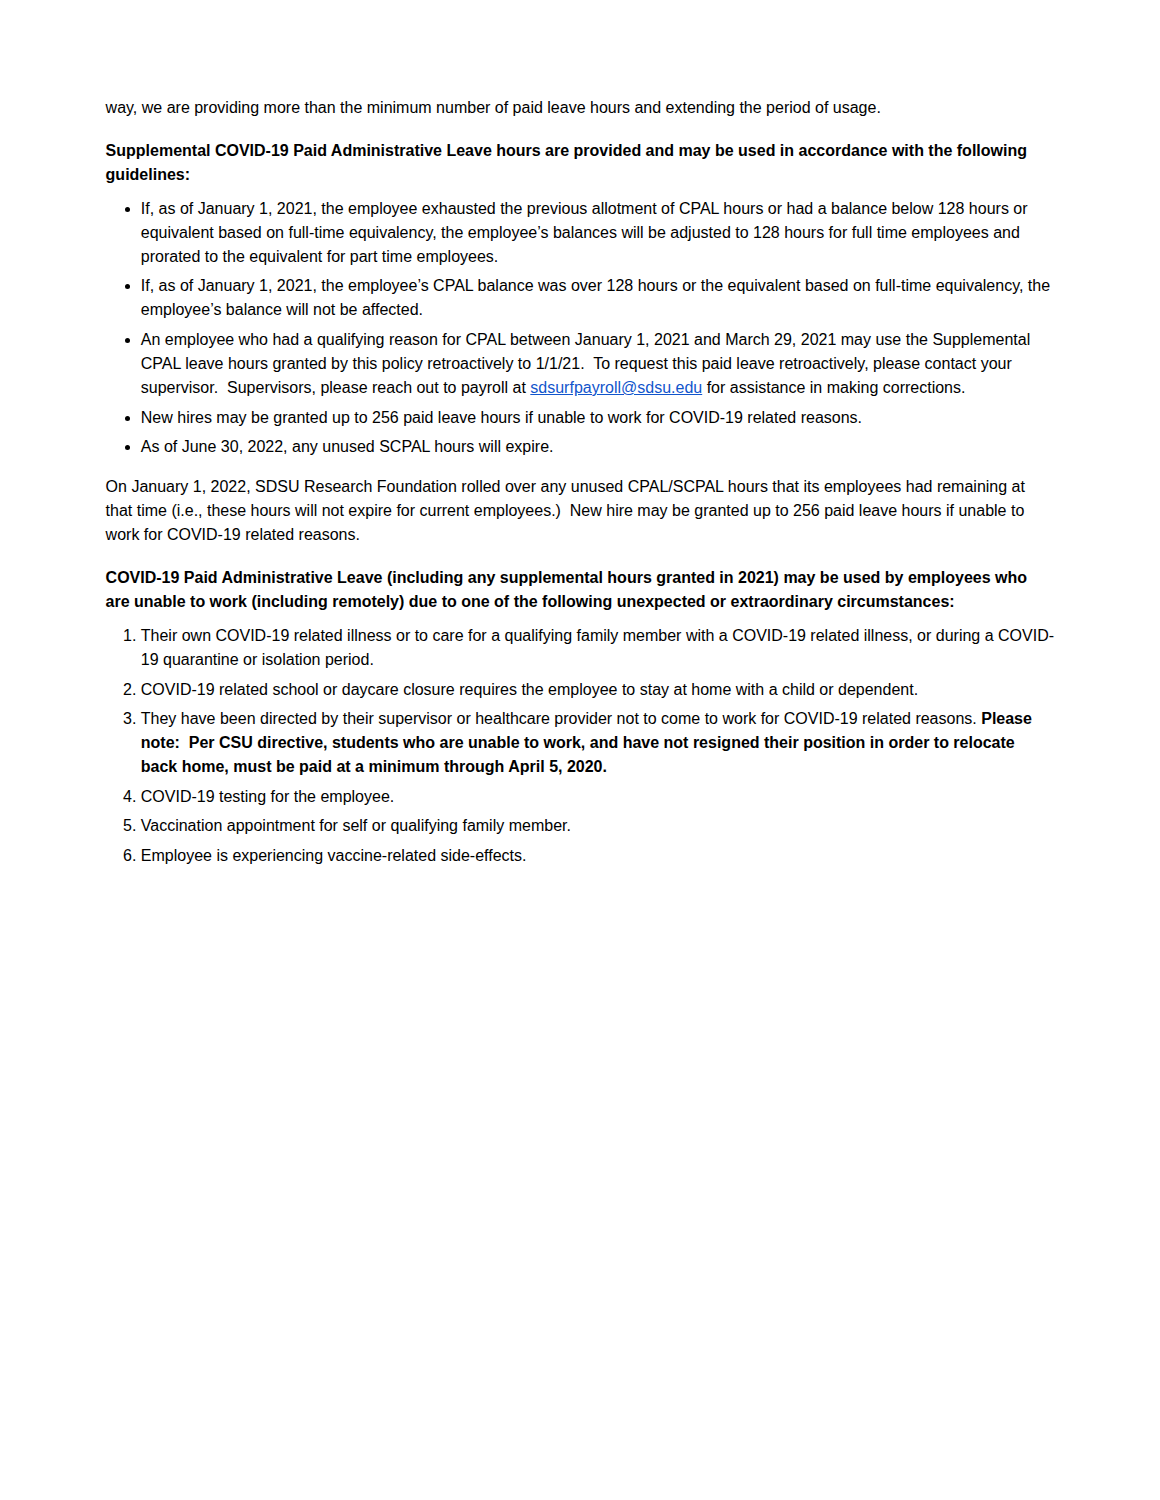way, we are providing more than the minimum number of paid leave hours and extending the period of usage.
Supplemental COVID-19 Paid Administrative Leave hours are provided and may be used in accordance with the following guidelines:
If, as of January 1, 2021, the employee exhausted the previous allotment of CPAL hours or had a balance below 128 hours or equivalent based on full-time equivalency, the employee’s balances will be adjusted to 128 hours for full time employees and prorated to the equivalent for part time employees.
If, as of January 1, 2021, the employee’s CPAL balance was over 128 hours or the equivalent based on full-time equivalency, the employee’s balance will not be affected.
An employee who had a qualifying reason for CPAL between January 1, 2021 and March 29, 2021 may use the Supplemental CPAL leave hours granted by this policy retroactively to 1/1/21. To request this paid leave retroactively, please contact your supervisor. Supervisors, please reach out to payroll at sdsurfpayroll@sdsu.edu for assistance in making corrections.
New hires may be granted up to 256 paid leave hours if unable to work for COVID-19 related reasons.
As of June 30, 2022, any unused SCPAL hours will expire.
On January 1, 2022, SDSU Research Foundation rolled over any unused CPAL/SCPAL hours that its employees had remaining at that time (i.e., these hours will not expire for current employees.) New hire may be granted up to 256 paid leave hours if unable to work for COVID-19 related reasons.
COVID-19 Paid Administrative Leave (including any supplemental hours granted in 2021) may be used by employees who are unable to work (including remotely) due to one of the following unexpected or extraordinary circumstances:
Their own COVID-19 related illness or to care for a qualifying family member with a COVID-19 related illness, or during a COVID-19 quarantine or isolation period.
COVID-19 related school or daycare closure requires the employee to stay at home with a child or dependent.
They have been directed by their supervisor or healthcare provider not to come to work for COVID-19 related reasons. Please note: Per CSU directive, students who are unable to work, and have not resigned their position in order to relocate back home, must be paid at a minimum through April 5, 2020.
COVID-19 testing for the employee.
Vaccination appointment for self or qualifying family member.
Employee is experiencing vaccine-related side-effects.